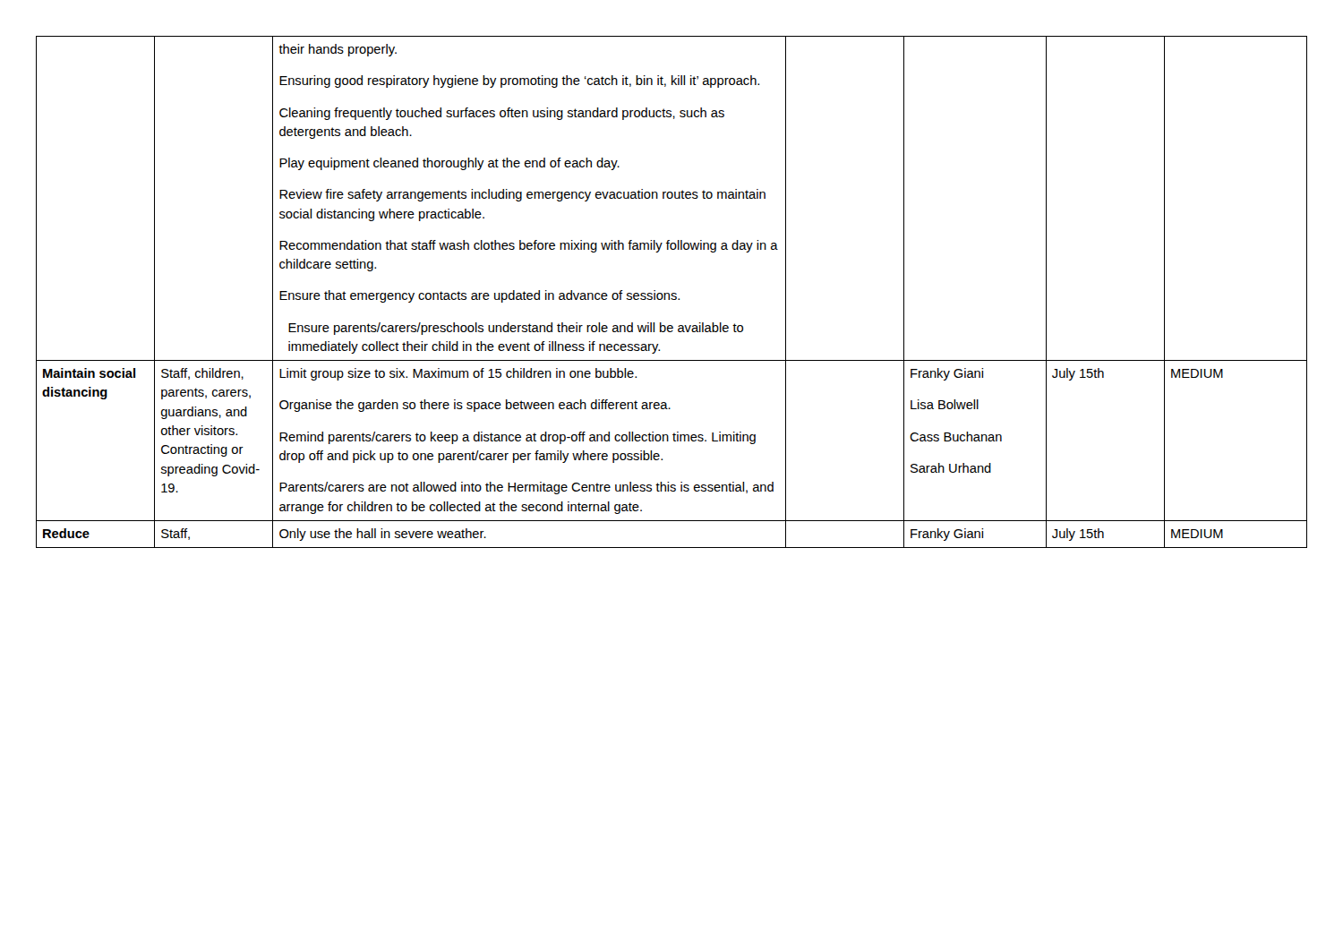| | | their hands properly. Ensuring good respiratory hygiene by promoting the ‘catch it, bin it, kill it’ approach. Cleaning frequently touched surfaces often using standard products, such as detergents and bleach. Play equipment cleaned thoroughly at the end of each day. Review fire safety arrangements including emergency evacuation routes to maintain social distancing where practicable. Recommendation that staff wash clothes before mixing with family following a day in a childcare setting. Ensure that emergency contacts are updated in advance of sessions. Ensure parents/carers/preschools understand their role and will be available to immediately collect their child in the event of illness if necessary. | | | | |
| Maintain social distancing | Staff, children, parents, carers, guardians, and other visitors. Contracting or spreading Covid-19. | Limit group size to six. Maximum of 15 children in one bubble. Organise the garden so there is space between each different area. Remind parents/carers to keep a distance at drop-off and collection times. Limiting drop off and pick up to one parent/carer per family where possible. Parents/carers are not allowed into the Hermitage Centre unless this is essential, and arrange for children to be collected at the second internal gate. | | Franky Giani Lisa Bolwell Cass Buchanan Sarah Urhand | July 15th | MEDIUM |
| Reduce | Staff, | Only use the hall in severe weather. | | Franky Giani | July 15th | MEDIUM |